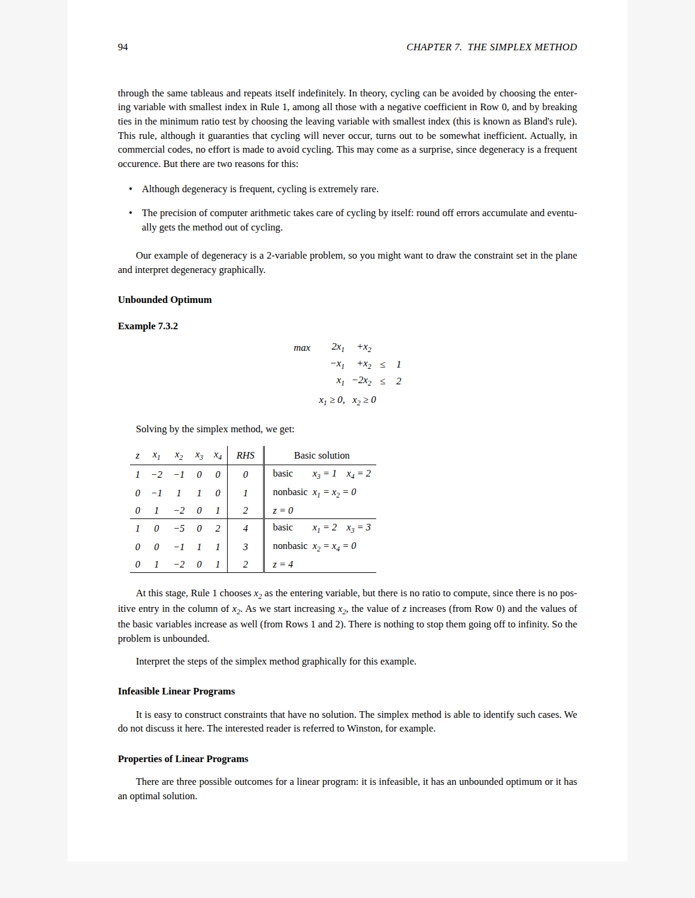94 CHAPTER 7. THE SIMPLEX METHOD
through the same tableaus and repeats itself indefinitely. In theory, cycling can be avoided by choosing the entering variable with smallest index in Rule 1, among all those with a negative coefficient in Row 0, and by breaking ties in the minimum ratio test by choosing the leaving variable with smallest index (this is known as Bland's rule). This rule, although it guaranties that cycling will never occur, turns out to be somewhat inefficient. Actually, in commercial codes, no effort is made to avoid cycling. This may come as a surprise, since degeneracy is a frequent occurence. But there are two reasons for this:
Although degeneracy is frequent, cycling is extremely rare.
The precision of computer arithmetic takes care of cycling by itself: round off errors accumulate and eventually gets the method out of cycling.
Our example of degeneracy is a 2-variable problem, so you might want to draw the constraint set in the plane and interpret degeneracy graphically.
Unbounded Optimum
Example 7.3.2
| max | 2x 1 | +x 2 | | |
| | −x 1 | +x 2 | ≤ | 1 |
| | x 1 | −2x 2 | ≤ | 2 |
| x 1 ≥ 0, x 2 ≥ 0 |
Solving by the simplex method, we get:
| z | x 1 | x 2 | x 3 | x 4 | RHS | Basic solution |
| --- | --- | --- | --- | --- | --- | --- |
| 1 | −2 | −1 | 0 | 0 | 0 | basic x 3 = 1 x 4 = 2 |
| 0 | −1 | 1 | 1 | 0 | 1 | nonbasic x 1 = x 2 = 0 |
| 0 | 1 | −2 | 0 | 1 | 2 | z = 0 |
| 1 | 0 | −5 | 0 | 2 | 4 | basic x 1 = 2 x 3 = 3 |
| 0 | 0 | −1 | 1 | 1 | 3 | nonbasic x 2 = x 4 = 0 |
| 0 | 1 | −2 | 0 | 1 | 2 | z = 4 |
At this stage, Rule 1 chooses x2 as the entering variable, but there is no ratio to compute, since there is no positive entry in the column of x2. As we start increasing x2, the value of z increases (from Row 0) and the values of the basic variables increase as well (from Rows 1 and 2). There is nothing to stop them going off to infinity. So the problem is unbounded.
Interpret the steps of the simplex method graphically for this example.
Infeasible Linear Programs
It is easy to construct constraints that have no solution. The simplex method is able to identify such cases. We do not discuss it here. The interested reader is referred to Winston, for example.
Properties of Linear Programs
There are three possible outcomes for a linear program: it is infeasible, it has an unbounded optimum or it has an optimal solution.